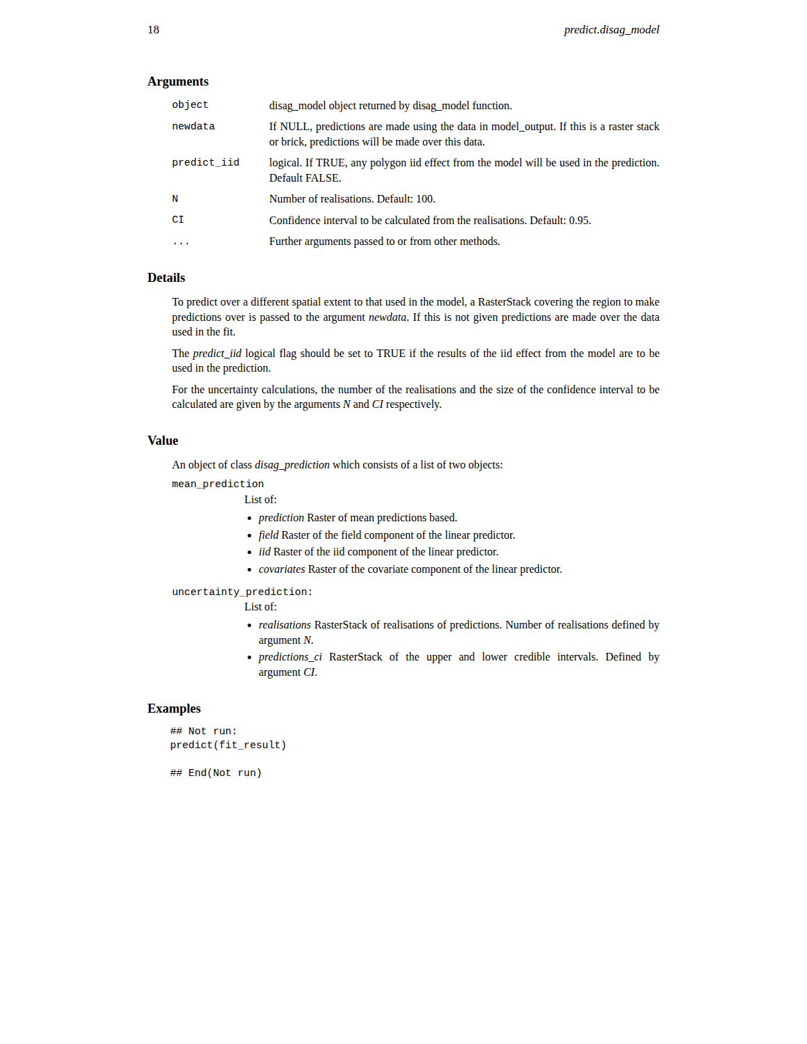18 predict.disag_model
Arguments
object
disag_model object returned by disag_model function.
newdata
If NULL, predictions are made using the data in model_output. If this is a raster stack or brick, predictions will be made over this data.
predict_iid
logical. If TRUE, any polygon iid effect from the model will be used in the prediction. Default FALSE.
N
Number of realisations. Default: 100.
CI
Confidence interval to be calculated from the realisations. Default: 0.95.
...
Further arguments passed to or from other methods.
Details
To predict over a different spatial extent to that used in the model, a RasterStack covering the region to make predictions over is passed to the argument newdata. If this is not given predictions are made over the data used in the fit.
The predict_iid logical flag should be set to TRUE if the results of the iid effect from the model are to be used in the prediction.
For the uncertainty calculations, the number of the realisations and the size of the confidence interval to be calculated are given by the arguments N and CI respectively.
Value
An object of class disag_prediction which consists of a list of two objects:
mean_prediction
List of:
prediction Raster of mean predictions based.
field Raster of the field component of the linear predictor.
iid Raster of the iid component of the linear predictor.
covariates Raster of the covariate component of the linear predictor.
uncertainty_prediction:
List of:
realisations RasterStack of realisations of predictions. Number of realisations defined by argument N.
predictions_ci RasterStack of the upper and lower credible intervals. Defined by argument CI.
Examples
## Not run:
predict(fit_result)

## End(Not run)